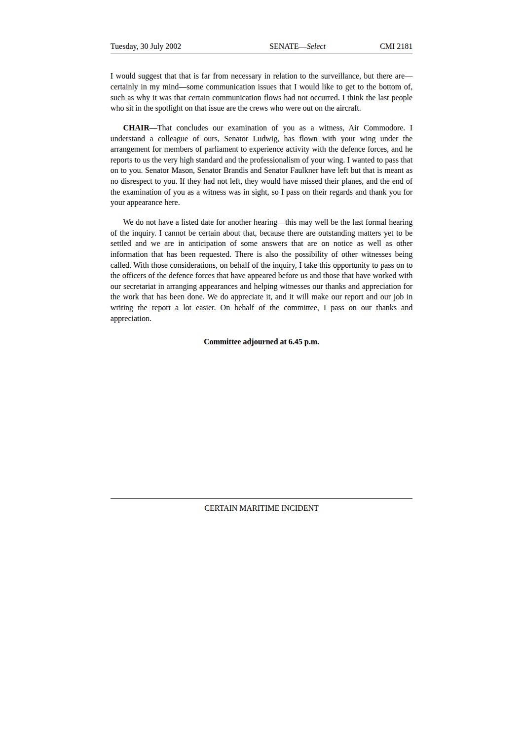| Tuesday, 30 July 2002 | SENATE— Select | CMI 2181 |
I would suggest that that is far from necessary in relation to the surveillance, but there are—certainly in my mind—some communication issues that I would like to get to the bottom of, such as why it was that certain communication flows had not occurred. I think the last people who sit in the spotlight on that issue are the crews who were out on the aircraft.
CHAIR—That concludes our examination of you as a witness, Air Commodore. I understand a colleague of ours, Senator Ludwig, has flown with your wing under the arrangement for members of parliament to experience activity with the defence forces, and he reports to us the very high standard and the professionalism of your wing. I wanted to pass that on to you. Senator Mason, Senator Brandis and Senator Faulkner have left but that is meant as no disrespect to you. If they had not left, they would have missed their planes, and the end of the examination of you as a witness was in sight, so I pass on their regards and thank you for your appearance here.
We do not have a listed date for another hearing—this may well be the last formal hearing of the inquiry. I cannot be certain about that, because there are outstanding matters yet to be settled and we are in anticipation of some answers that are on notice as well as other information that has been requested. There is also the possibility of other witnesses being called. With those considerations, on behalf of the inquiry, I take this opportunity to pass on to the officers of the defence forces that have appeared before us and those that have worked with our secretariat in arranging appearances and helping witnesses our thanks and appreciation for the work that has been done. We do appreciate it, and it will make our report and our job in writing the report a lot easier. On behalf of the committee, I pass on our thanks and appreciation.
Committee adjourned at 6.45 p.m.
CERTAIN MARITIME INCIDENT